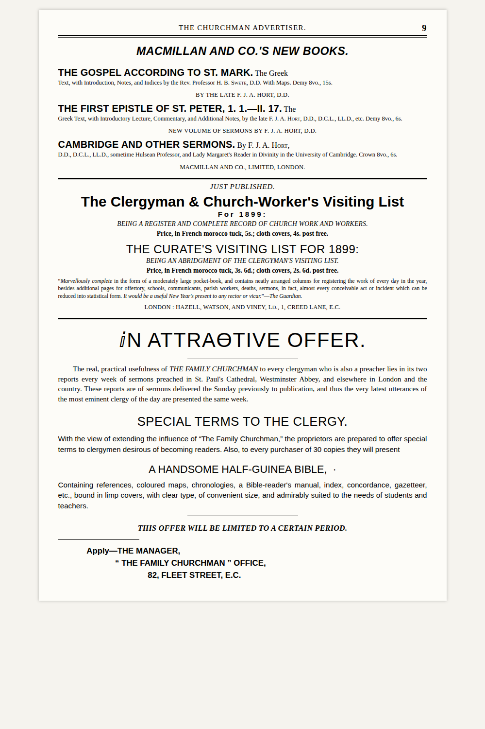9 THE CHURCHMAN ADVERTISER.
MACMILLAN AND CO.'S NEW BOOKS.
THE GOSPEL ACCORDING TO ST. MARK. The Greek
Text, with Introduction, Notes, and Indices by the Rev. Professor H. B. Swete, D.D. With Maps. Demy 8vo., 15s.
BY THE LATE F. J. A. HORT, D.D.
THE FIRST EPISTLE OF ST. PETER, 1. 1.—II. 17. The
Greek Text, with Introductory Lecture, Commentary, and Additional Notes, by the late F. J. A. Hort, D.D., D.C.L., LL.D., etc. Demy 8vo., 6s.
NEW VOLUME OF SERMONS BY F. J. A. HORT, D.D.
CAMBRIDGE AND OTHER SERMONS. By F. J. A. Hort,
D.D., D.C.L., LL.D., sometime Hulsean Professor, and Lady Margaret's Reader in Divinity in the University of Cambridge. Crown 8vo., 6s.
MACMILLAN AND CO., LIMITED, LONDON.
JUST PUBLISHED.
The Clergyman & Church-Worker's Visiting List
For 1899:
BEING A REGISTER AND COMPLETE RECORD OF CHURCH WORK AND WORKERS.
Price, in French morocco tuck, 5s.; cloth covers, 4s. post free.
THE CURATE'S VISITING LIST FOR 1899:
BEING AN ABRIDGMENT OF THE CLERGYMAN'S VISITING LIST.
Price, in French morocco tuck, 3s. 6d.; cloth covers, 2s. 6d. post free.
“Marvellously complete in the form of a moderately large pocket-book, and contains neatly arranged columns for registering the work of every day in the year, besides additional pages for offertory, schools, communicants, parish workers, deaths, sermons, in fact, almost every conceivable act or incident which can be reduced into statistical form. It would be a useful New Year's present to any rector or vicar.”—The Guardian.
LONDON : HAZELL, WATSON, AND VINEY, LD., 1, CREED LANE, E.C.
ⅈN ATTRAӨTIVE OFFER.
The real, practical usefulness of THE FAMILY CHURCHMAN to every clergyman who is also a preacher lies in its two reports every week of sermons preached in St. Paul's Cathedral, Westminster Abbey, and elsewhere in London and the country. These reports are of sermons delivered the Sunday previously to publication, and thus the very latest utterances of the most eminent clergy of the day are presented the same week.
SPECIAL TERMS TO THE CLERGY.
With the view of extending the influence of “The Family Churchman,” the proprietors are prepared to offer special terms to clergymen desirous of becoming readers. Also, to every purchaser of 30 copies they will present
A HANDSOME HALF-GUINEA BIBLE, ·
Containing references, coloured maps, chronologies, a Bible-reader's manual, index, concordance, gazetteer, etc., bound in limp covers, with clear type, of convenient size, and admirably suited to the needs of students and teachers.
THIS OFFER WILL BE LIMITED TO A CERTAIN PERIOD.
Apply—THE MANAGER,
“ THE FAMILY CHURCHMAN ” OFFICE,
82, FLEET STREET, E.C.